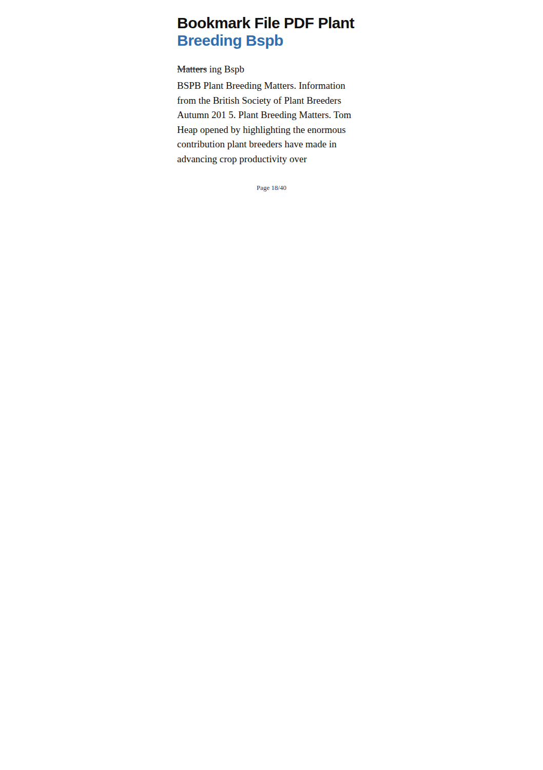Bookmark File PDF Plant Breeding Bspb
Matters ing Bspb
BSPB Plant Breeding Matters. Information from the British Society of Plant Breeders Autumn 201 5. Plant Breeding Matters. Tom Heap opened by highlighting the enormous contribution plant breeders have made in advancing crop productivity over
Page 18/40